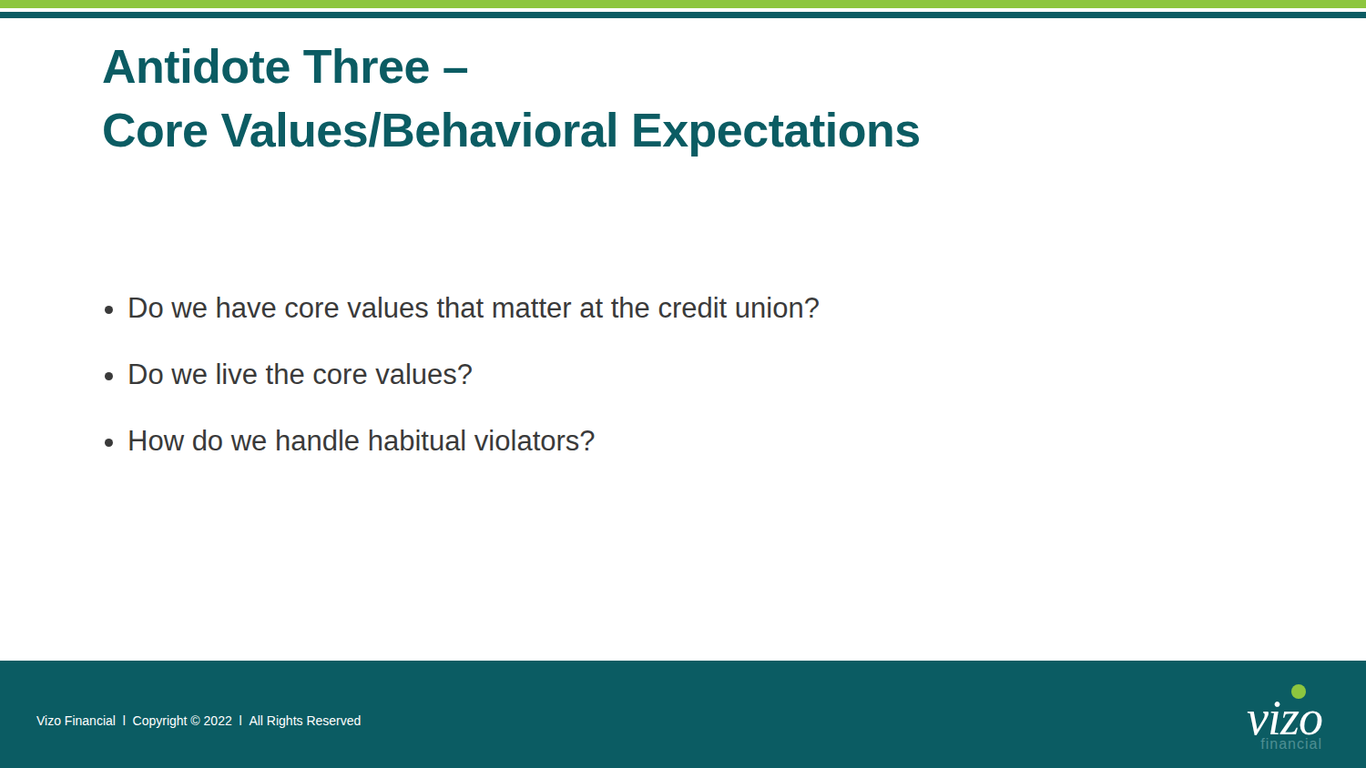Antidote Three –
Core Values/Behavioral Expectations
Do we have core values that matter at the credit union?
Do we live the core values?
How do we handle habitual violators?
Vizo Financial l Copyright © 2022 l All Rights Reserved
vizo
financial